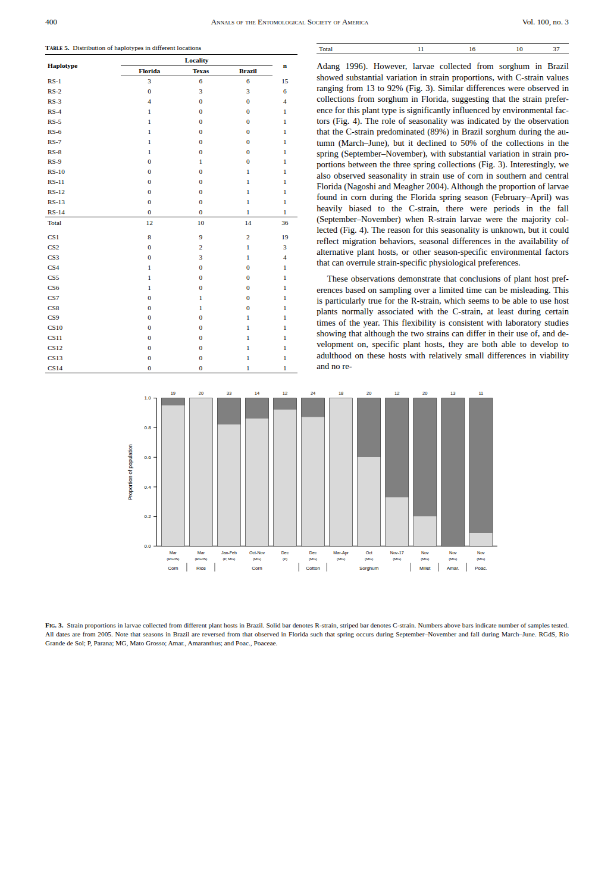400 Annals of the Entomological Society of America Vol. 100, no. 3
Table 5. Distribution of haplotypes in different locations
| Haplotype | Locality | n |
| --- | --- | --- |
| Florida | Texas | Brazil |
| RS-1 | 3 | 6 | 6 | 15 |
| RS-2 | 0 | 3 | 3 | 6 |
| RS-3 | 4 | 0 | 0 | 4 |
| RS-4 | 1 | 0 | 0 | 1 |
| RS-5 | 1 | 0 | 0 | 1 |
| RS-6 | 1 | 0 | 0 | 1 |
| RS-7 | 1 | 0 | 0 | 1 |
| RS-8 | 1 | 0 | 0 | 1 |
| RS-9 | 0 | 1 | 0 | 1 |
| RS-10 | 0 | 0 | 1 | 1 |
| RS-11 | 0 | 0 | 1 | 1 |
| RS-12 | 0 | 0 | 1 | 1 |
| RS-13 | 0 | 0 | 1 | 1 |
| RS-14 | 0 | 0 | 1 | 1 |
| Total | 12 | 10 | 14 | 36 |
| CS1 | 8 | 9 | 2 | 19 |
| CS2 | 0 | 2 | 1 | 3 |
| CS3 | 0 | 3 | 1 | 4 |
| CS4 | 1 | 0 | 0 | 1 |
| CS5 | 1 | 0 | 0 | 1 |
| CS6 | 1 | 0 | 0 | 1 |
| CS7 | 0 | 1 | 0 | 1 |
| CS8 | 0 | 1 | 0 | 1 |
| CS9 | 0 | 0 | 1 | 1 |
| CS10 | 0 | 0 | 1 | 1 |
| CS11 | 0 | 0 | 1 | 1 |
| CS12 | 0 | 0 | 1 | 1 |
| CS13 | 0 | 0 | 1 | 1 |
| CS14 | 0 | 0 | 1 | 1 |
| Total | 11 | 16 | 10 | 37 |
Adang 1996). However, larvae collected from sorghum in Brazil showed substantial variation in strain proportions, with C-strain values ranging from 13 to 92% (Fig. 3). Similar differences were observed in collections from sorghum in Florida, suggesting that the strain preference for this plant type is significantly influenced by environmental factors (Fig. 4). The role of seasonality was indicated by the observation that the C-strain predominated (89%) in Brazil sorghum during the autumn (March–June), but it declined to 50% of the collections in the spring (September–November), with substantial variation in strain proportions between the three spring collections (Fig. 3). Interestingly, we also observed seasonality in strain use of corn in southern and central Florida (Nagoshi and Meagher 2004). Although the proportion of larvae found in corn during the Florida spring season (February–April) was heavily biased to the C-strain, there were periods in the fall (September–November) when R-strain larvae were the majority collected (Fig. 4). The reason for this seasonality is unknown, but it could reflect migration behaviors, seasonal differences in the availability of alternative plant hosts, or other season-specific environmental factors that can overrule strain-specific physiological preferences.
These observations demonstrate that conclusions of plant host preferences based on sampling over a limited time can be misleading. This is particularly true for the R-strain, which seems to be able to use host plants normally associated with the C-strain, at least during certain times of the year. This flexibility is consistent with laboratory studies showing that although the two strains can differ in their use of, and development on, specific plant hosts, they are both able to develop to adulthood on these hosts with relatively small differences in viability and no re-
0.0 0.2 0.4 0.6 0.8 1.0 Proportion of population 19 20 33 14 12 24 18 20 12 20 13 11 Mar (RGdS) Mar (RGdS) Jan-Feb (P, MG) Oct-Nov (MG) Dec (P) Dec (MG) Mar-Apr (MG) Oct (MG) Nov-17 (MG) Nov (MG) Nov (MG) Nov (MG) Corn Rice Corn Cotton Sorghum Millet Amar. Poac.
Fig. 3. Strain proportions in larvae collected from different plant hosts in Brazil. Solid bar denotes R-strain, striped bar denotes C-strain. Numbers above bars indicate number of samples tested. All dates are from 2005. Note that seasons in Brazil are reversed from that observed in Florida such that spring occurs during September–November and fall during March–June. RGdS, Rio Grande de Sol; P, Parana; MG, Mato Grosso; Amar., Amaranthus; and Poac., Poaceae.